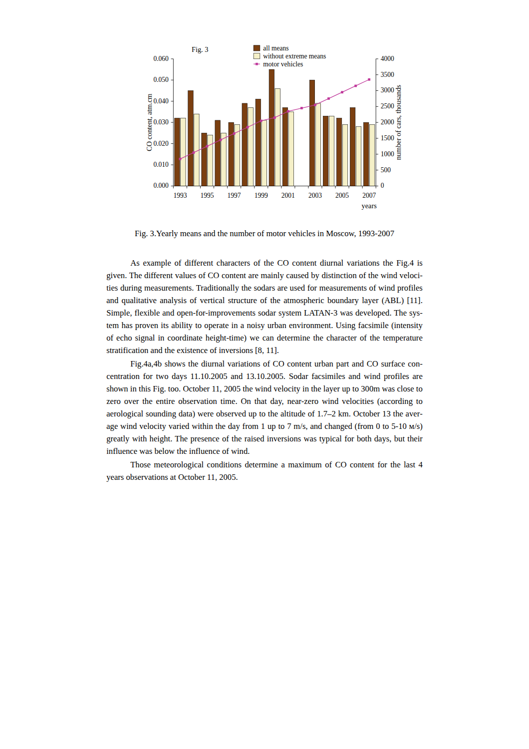0.000 0.010 0.020 0.030 0.040 0.050 0.060 0 500 1000 1500 2000 2500 3000 3500 4000 CO content, atm.cm number of cars, thousands 1993 1995 1997 1999 2001 2003 2005 2007 years all means without extreme means motor vehicles Fig. 3
Fig. 3.Yearly means and the number of motor vehicles in Moscow, 1993-2007
As example of different characters of the CO content diurnal variations the Fig.4 is given. The different values of CO content are mainly caused by distinction of the wind velocities during measurements. Traditionally the sodars are used for measurements of wind profiles and qualitative analysis of vertical structure of the atmospheric boundary layer (ABL) [11]. Simple, flexible and open-for-improvements sodar system LATAN-3 was developed. The system has proven its ability to operate in a noisy urban environment. Using facsimile (intensity of echo signal in coordinate height-time) we can determine the character of the temperature stratification and the existence of inversions [8, 11].
Fig.4a,4b shows the diurnal variations of CO content urban part and CO surface concentration for two days 11.10.2005 and 13.10.2005. Sodar facsimiles and wind profiles are shown in this Fig. too. October 11, 2005 the wind velocity in the layer up to 300m was close to zero over the entire observation time. On that day, near-zero wind velocities (according to aerological sounding data) were observed up to the altitude of 1.7–2 km. October 13 the average wind velocity varied within the day from 1 up to 7 m/s, and changed (from 0 to 5-10 м/s) greatly with height. The presence of the raised inversions was typical for both days, but their influence was below the influence of wind.
Those meteorological conditions determine a maximum of CO content for the last 4 years observations at October 11, 2005.